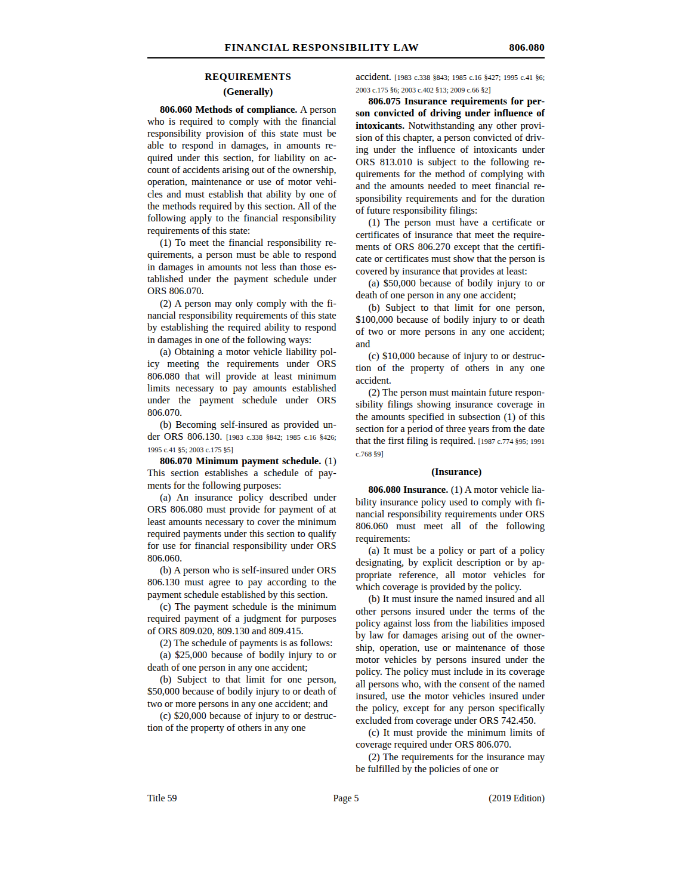FINANCIAL RESPONSIBILITY LAW 806.080
REQUIREMENTS
(Generally)
806.060 Methods of compliance. A person who is required to comply with the financial responsibility provision of this state must be able to respond in damages, in amounts required under this section, for liability on account of accidents arising out of the ownership, operation, maintenance or use of motor vehicles and must establish that ability by one of the methods required by this section. All of the following apply to the financial responsibility requirements of this state:
(1) To meet the financial responsibility requirements, a person must be able to respond in damages in amounts not less than those established under the payment schedule under ORS 806.070.
(2) A person may only comply with the financial responsibility requirements of this state by establishing the required ability to respond in damages in one of the following ways:
(a) Obtaining a motor vehicle liability policy meeting the requirements under ORS 806.080 that will provide at least minimum limits necessary to pay amounts established under the payment schedule under ORS 806.070.
(b) Becoming self-insured as provided under ORS 806.130. [1983 c.338 §842; 1985 c.16 §426; 1995 c.41 §5; 2003 c.175 §5]
806.070 Minimum payment schedule. (1) This section establishes a schedule of payments for the following purposes:
(a) An insurance policy described under ORS 806.080 must provide for payment of at least amounts necessary to cover the minimum required payments under this section to qualify for use for financial responsibility under ORS 806.060.
(b) A person who is self-insured under ORS 806.130 must agree to pay according to the payment schedule established by this section.
(c) The payment schedule is the minimum required payment of a judgment for purposes of ORS 809.020, 809.130 and 809.415.
(2) The schedule of payments is as follows:
(a) $25,000 because of bodily injury to or death of one person in any one accident;
(b) Subject to that limit for one person, $50,000 because of bodily injury to or death of two or more persons in any one accident; and
(c) $20,000 because of injury to or destruction of the property of others in any one
accident. [1983 c.338 §843; 1985 c.16 §427; 1995 c.41 §6; 2003 c.175 §6; 2003 c.402 §13; 2009 c.66 §2]
806.075 Insurance requirements for person convicted of driving under influence of intoxicants. Notwithstanding any other provision of this chapter, a person convicted of driving under the influence of intoxicants under ORS 813.010 is subject to the following requirements for the method of complying with and the amounts needed to meet financial responsibility requirements and for the duration of future responsibility filings:
(1) The person must have a certificate or certificates of insurance that meet the requirements of ORS 806.270 except that the certificate or certificates must show that the person is covered by insurance that provides at least:
(a) $50,000 because of bodily injury to or death of one person in any one accident;
(b) Subject to that limit for one person, $100,000 because of bodily injury to or death of two or more persons in any one accident; and
(c) $10,000 because of injury to or destruction of the property of others in any one accident.
(2) The person must maintain future responsibility filings showing insurance coverage in the amounts specified in subsection (1) of this section for a period of three years from the date that the first filing is required. [1987 c.774 §95; 1991 c.768 §9]
(Insurance)
806.080 Insurance. (1) A motor vehicle liability insurance policy used to comply with financial responsibility requirements under ORS 806.060 must meet all of the following requirements:
(a) It must be a policy or part of a policy designating, by explicit description or by appropriate reference, all motor vehicles for which coverage is provided by the policy.
(b) It must insure the named insured and all other persons insured under the terms of the policy against loss from the liabilities imposed by law for damages arising out of the ownership, operation, use or maintenance of those motor vehicles by persons insured under the policy. The policy must include in its coverage all persons who, with the consent of the named insured, use the motor vehicles insured under the policy, except for any person specifically excluded from coverage under ORS 742.450.
(c) It must provide the minimum limits of coverage required under ORS 806.070.
(2) The requirements for the insurance may be fulfilled by the policies of one or
Title 59 Page 5 (2019 Edition)